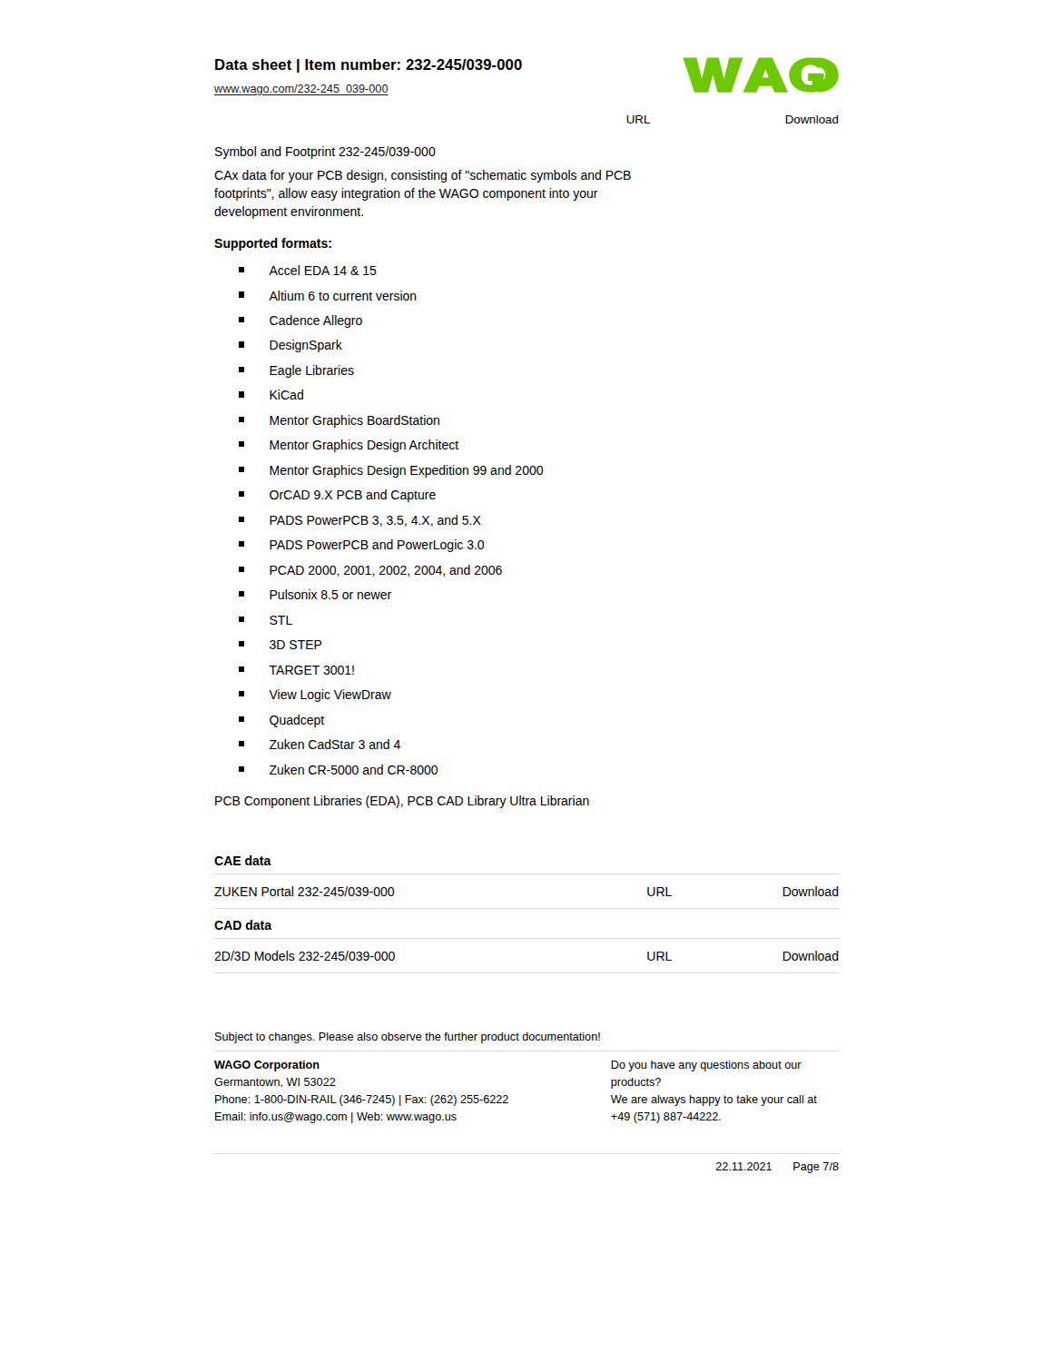Data sheet | Item number: 232-245/039-000
www.wago.com/232-245_039-000
URL Download
Symbol and Footprint 232-245/039-000
CAx data for your PCB design, consisting of "schematic symbols and PCB footprints", allow easy integration of the WAGO component into your development environment.
Supported formats:
Accel EDA 14 & 15
Altium 6 to current version
Cadence Allegro
DesignSpark
Eagle Libraries
KiCad
Mentor Graphics BoardStation
Mentor Graphics Design Architect
Mentor Graphics Design Expedition 99 and 2000
OrCAD 9.X PCB and Capture
PADS PowerPCB 3, 3.5, 4.X, and 5.X
PADS PowerPCB and PowerLogic 3.0
PCAD 2000, 2001, 2002, 2004, and 2006
Pulsonix 8.5 or newer
STL
3D STEP
TARGET 3001!
View Logic ViewDraw
Quadcept
Zuken CadStar 3 and 4
Zuken CR-5000 and CR-8000
PCB Component Libraries (EDA), PCB CAD Library Ultra Librarian
CAE data
ZUKEN Portal 232-245/039-000 URL Download
CAD data
2D/3D Models 232-245/039-000 URL Download
Subject to changes. Please also observe the further product documentation!
WAGO Corporation
Germantown, WI 53022
Phone: 1-800-DIN-RAIL (346-7245) | Fax: (262) 255-6222
Email: info.us@wago.com | Web: www.wago.us
Do you have any questions about our products?
We are always happy to take your call at +49 (571) 887-44222.
22.11.2021 Page 7/8